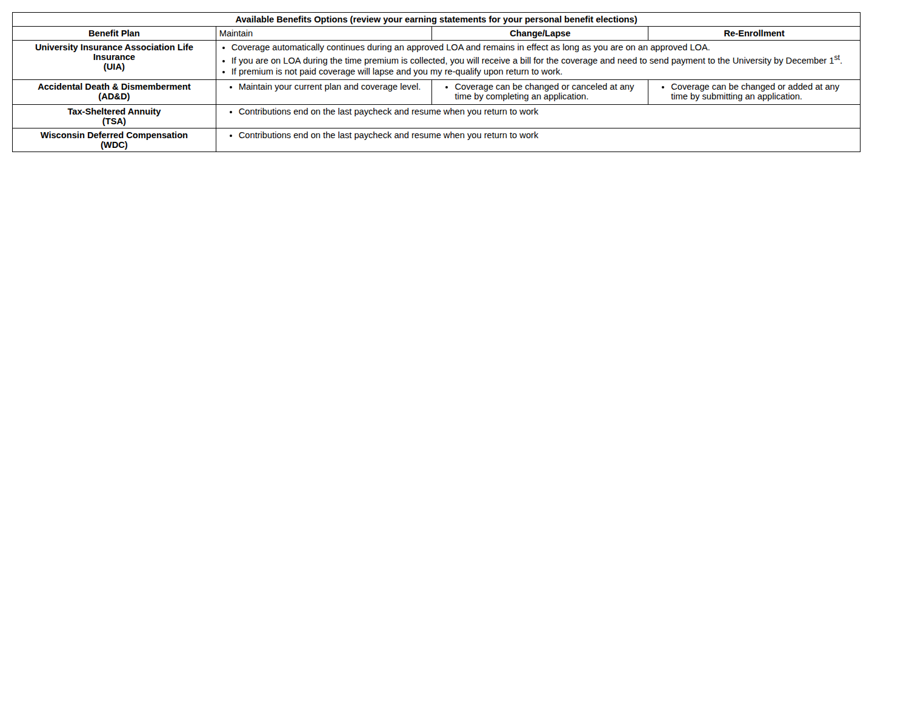| Available Benefits Options (review your earning statements for your personal benefit elections) |
| Benefit Plan | Maintain | Change/Lapse | Re-Enrollment |
| University Insurance Association Life Insurance (UIA) | Coverage automatically continues during an approved LOA and remains in effect as long as you are on an approved LOA. If you are on LOA during the time premium is collected, you will receive a bill for the coverage and need to send payment to the University by December 1 st . If premium is not paid coverage will lapse and you my re-qualify upon return to work. |
| Accidental Death & Dismemberment (AD&D) | Maintain your current plan and coverage level. | Coverage can be changed or canceled at any time by completing an application. | Coverage can be changed or added at any time by submitting an application. |
| Tax-Sheltered Annuity (TSA) | Contributions end on the last paycheck and resume when you return to work |
| Wisconsin Deferred Compensation (WDC) | Contributions end on the last paycheck and resume when you return to work |